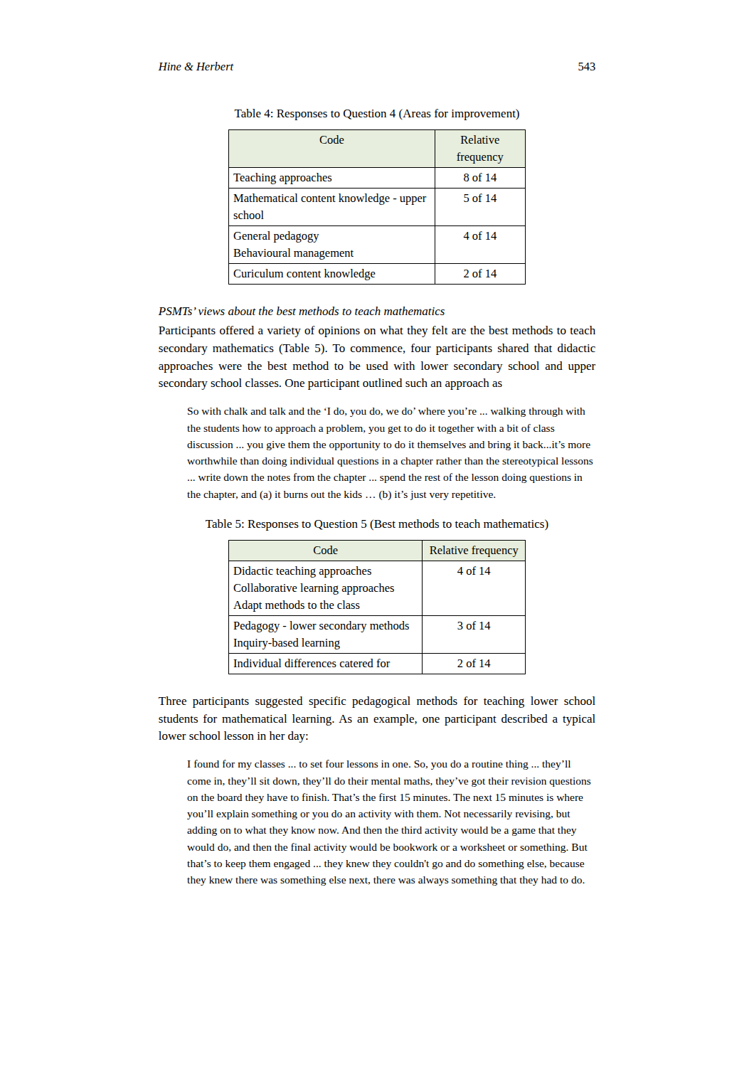Hine & Herbert 543
Table 4: Responses to Question 4 (Areas for improvement)
| Code | Relative frequency |
| --- | --- |
| Teaching approaches | 8 of 14 |
| Mathematical content knowledge - upper school | 5 of 14 |
| General pedagogy Behavioural management | 4 of 14 |
| Curiculum content knowledge | 2 of 14 |
PSMTs’ views about the best methods to teach mathematics
Participants offered a variety of opinions on what they felt are the best methods to teach secondary mathematics (Table 5). To commence, four participants shared that didactic approaches were the best method to be used with lower secondary school and upper secondary school classes. One participant outlined such an approach as
So with chalk and talk and the ‘I do, you do, we do’ where you’re ... walking through with the students how to approach a problem, you get to do it together with a bit of class discussion ... you give them the opportunity to do it themselves and bring it back...it’s more worthwhile than doing individual questions in a chapter rather than the stereotypical lessons ... write down the notes from the chapter ... spend the rest of the lesson doing questions in the chapter, and (a) it burns out the kids … (b) it’s just very repetitive.
Table 5: Responses to Question 5 (Best methods to teach mathematics)
| Code | Relative frequency |
| --- | --- |
| Didactic teaching approaches Collaborative learning approaches Adapt methods to the class | 4 of 14 |
| Pedagogy - lower secondary methods Inquiry-based learning | 3 of 14 |
| Individual differences catered for | 2 of 14 |
Three participants suggested specific pedagogical methods for teaching lower school students for mathematical learning. As an example, one participant described a typical lower school lesson in her day:
I found for my classes ... to set four lessons in one. So, you do a routine thing ... they’ll come in, they’ll sit down, they’ll do their mental maths, they’ve got their revision questions on the board they have to finish. That’s the first 15 minutes. The next 15 minutes is where you’ll explain something or you do an activity with them. Not necessarily revising, but adding on to what they know now. And then the third activity would be a game that they would do, and then the final activity would be bookwork or a worksheet or something. But that’s to keep them engaged ... they knew they couldn't go and do something else, because they knew there was something else next, there was always something that they had to do.